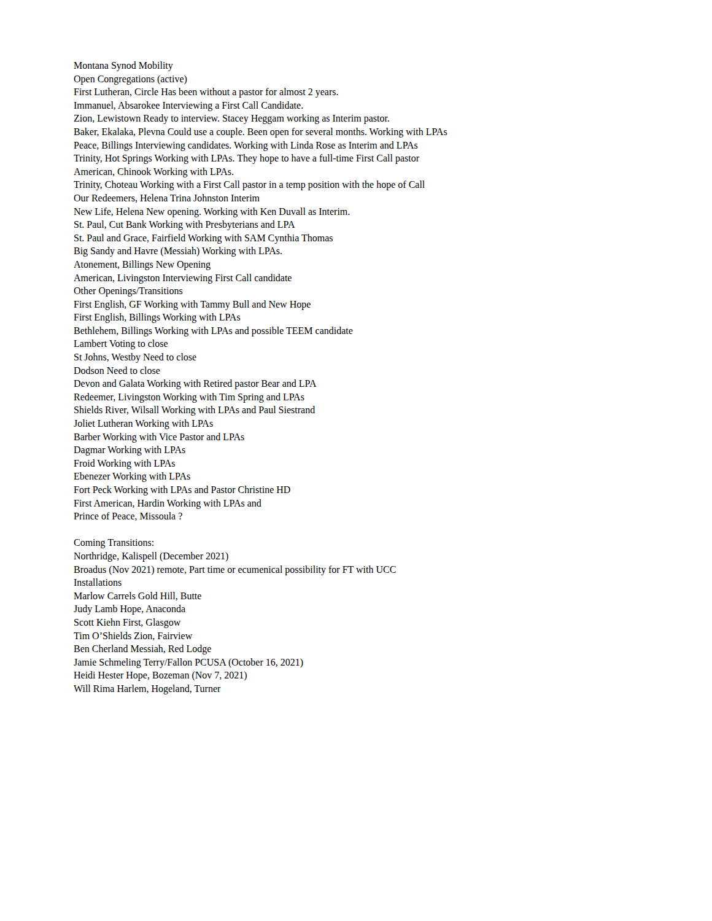Montana Synod Mobility
Open Congregations (active)
First Lutheran, Circle Has been without a pastor for almost 2 years.
Immanuel, Absarokee Interviewing a First Call Candidate.
Zion, Lewistown Ready to interview. Stacey Heggam working as Interim pastor.
Baker, Ekalaka, Plevna Could use a couple. Been open for several months. Working with LPAs
Peace, Billings Interviewing candidates. Working with Linda Rose as Interim and LPAs
Trinity, Hot Springs Working with LPAs. They hope to have a full-time First Call pastor
American, Chinook Working with LPAs.
Trinity, Choteau Working with a First Call pastor in a temp position with the hope of Call
Our Redeemers, Helena Trina Johnston Interim
New Life, Helena New opening. Working with Ken Duvall as Interim.
St. Paul, Cut Bank Working with Presbyterians and LPA
St. Paul and Grace, Fairfield Working with SAM Cynthia Thomas
Big Sandy and Havre (Messiah) Working with LPAs.
Atonement, Billings New Opening
American, Livingston Interviewing First Call candidate
Other Openings/Transitions
First English, GF Working with Tammy Bull and New Hope
First English, Billings Working with LPAs
Bethlehem, Billings Working with LPAs and possible TEEM candidate
Lambert Voting to close
St Johns, Westby Need to close
Dodson Need to close
Devon and Galata Working with Retired pastor Bear and LPA
Redeemer, Livingston Working with Tim Spring and LPAs
Shields River, Wilsall Working with LPAs and Paul Siestrand
Joliet Lutheran Working with LPAs
Barber Working with Vice Pastor and LPAs
Dagmar Working with LPAs
Froid Working with LPAs
Ebenezer Working with LPAs
Fort Peck Working with LPAs and Pastor Christine HD
First American, Hardin Working with LPAs and
Prince of Peace, Missoula ?
Coming Transitions:
Northridge, Kalispell (December 2021)
Broadus (Nov 2021) remote, Part time or ecumenical possibility for FT with UCC
Installations
Marlow Carrels Gold Hill, Butte
Judy Lamb Hope, Anaconda
Scott Kiehn First, Glasgow
Tim O’Shields Zion, Fairview
Ben Cherland Messiah, Red Lodge
Jamie Schmeling Terry/Fallon PCUSA (October 16, 2021)
Heidi Hester Hope, Bozeman (Nov 7, 2021)
Will Rima Harlem, Hogeland, Turner